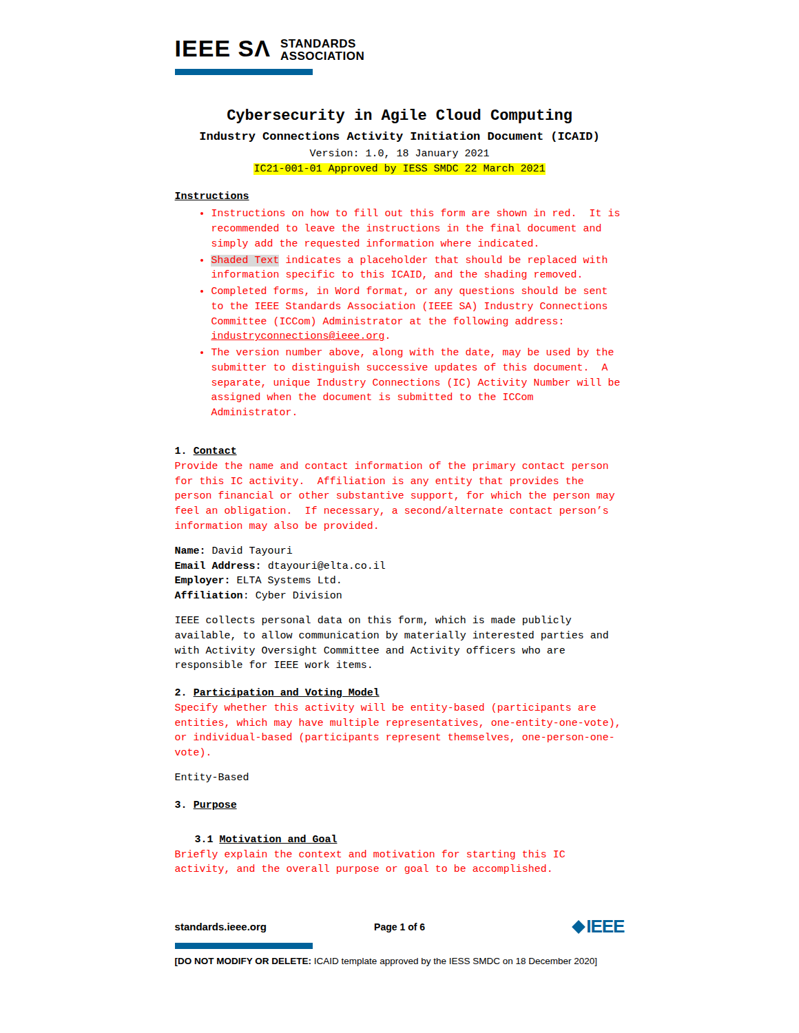IEEE SΛ
STANDARDS
ASSOCIATION
Cybersecurity in Agile Cloud Computing
Industry Connections Activity Initiation Document (ICAID)
Version: 1.0, 18 January 2021
IC21-001-01 Approved by IESS SMDC 22 March 2021
Instructions
Instructions on how to fill out this form are shown in red. It is recommended to leave the instructions in the final document and simply add the requested information where indicated.
Shaded Text indicates a placeholder that should be replaced with information specific to this ICAID, and the shading removed.
Completed forms, in Word format, or any questions should be sent to the IEEE Standards Association (IEEE SA) Industry Connections Committee (ICCom) Administrator at the following address: industryconnections@ieee.org.
The version number above, along with the date, may be used by the submitter to distinguish successive updates of this document. A separate, unique Industry Connections (IC) Activity Number will be assigned when the document is submitted to the ICCom Administrator.
1. Contact
Provide the name and contact information of the primary contact person for this IC activity. Affiliation is any entity that provides the person financial or other substantive support, for which the person may feel an obligation. If necessary, a second/alternate contact person’s information may also be provided.
Name: David Tayouri
Email Address: dtayouri@elta.co.il
Employer: ELTA Systems Ltd.
Affiliation: Cyber Division
IEEE collects personal data on this form, which is made publicly available, to allow communication by materially interested parties and with Activity Oversight Committee and Activity officers who are responsible for IEEE work items.
2. Participation and Voting Model
Specify whether this activity will be entity-based (participants are entities, which may have multiple representatives, one-entity-one-vote), or individual-based (participants represent themselves, one-person-one-vote).
Entity-Based
3. Purpose
3.1 Motivation and Goal
Briefly explain the context and motivation for starting this IC activity, and the overall purpose or goal to be accomplished.
standards.ieee.org
Page 1 of 6
IEEE
[DO NOT MODIFY OR DELETE: ICAID template approved by the IESS SMDC on 18 December 2020]